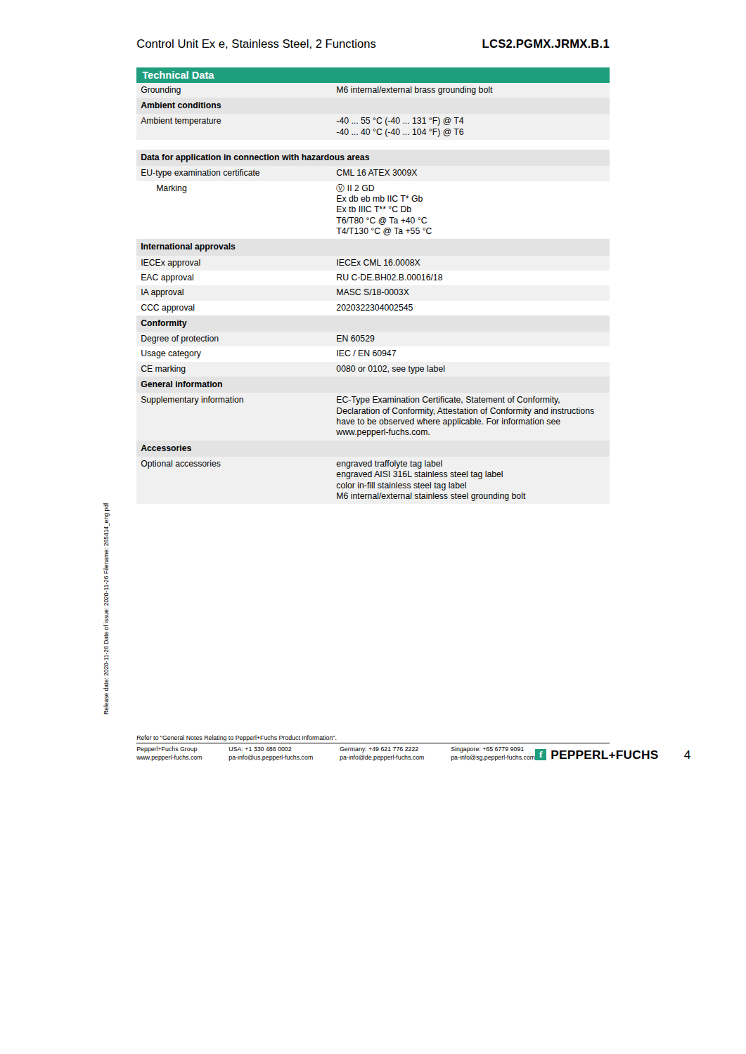Control Unit Ex e, Stainless Steel, 2 Functions
LCS2.PGMX.JRMX.B.1
Technical Data
| Grounding | | M6 internal/external brass grounding bolt |
| Ambient conditions |
| Ambient temperature | | -40 ... 55 °C (-40 ... 131 °F) @ T4 -40 ... 40 °C (-40 ... 104 °F) @ T6 |
| Data for application in connection with hazardous areas |
| EU-type examination certificate | | CML 16 ATEX 3009X |
| Marking | | Ⓥ II 2 GD Ex db eb mb IIC T* Gb Ex tb IIIC T** °C Db T6/T80 °C @ Ta +40 °C T4/T130 °C @ Ta +55 °C |
| International approvals |
| IECEx approval | | IECEx CML 16.0008X |
| EAC approval | | RU C-DE.BH02.B.00016/18 |
| IA approval | | MASC S/18-0003X |
| CCC approval | | 2020322304002545 |
| Conformity |
| Degree of protection | | EN 60529 |
| Usage category | | IEC / EN 60947 |
| CE marking | | 0080 or 0102, see type label |
| General information |
| Supplementary information | | EC-Type Examination Certificate, Statement of Conformity, Declaration of Conformity, Attestation of Conformity and instructions have to be observed where applicable. For information see www.pepperl-fuchs.com. |
| Accessories |
| Optional accessories | | engraved traffolyte tag label engraved AISI 316L stainless steel tag label color in-fill stainless steel tag label M6 internal/external stainless steel grounding bolt |
Release date: 2020-11-26 Date of issue: 2020-11-26 Filename: 265414_eng.pdf
Refer to "General Notes Relating to Pepperl+Fuchs Product Information".
Pepperl+Fuchs Group
www.pepperl-fuchs.com
USA: +1 330 486 0002
pa-info@us.pepperl-fuchs.com
Germany: +49 621 776 2222
pa-info@de.pepperl-fuchs.com
Singapore: +65 6779 9091
pa-info@sg.pepperl-fuchs.com
f
PEPPERL+FUCHS
4